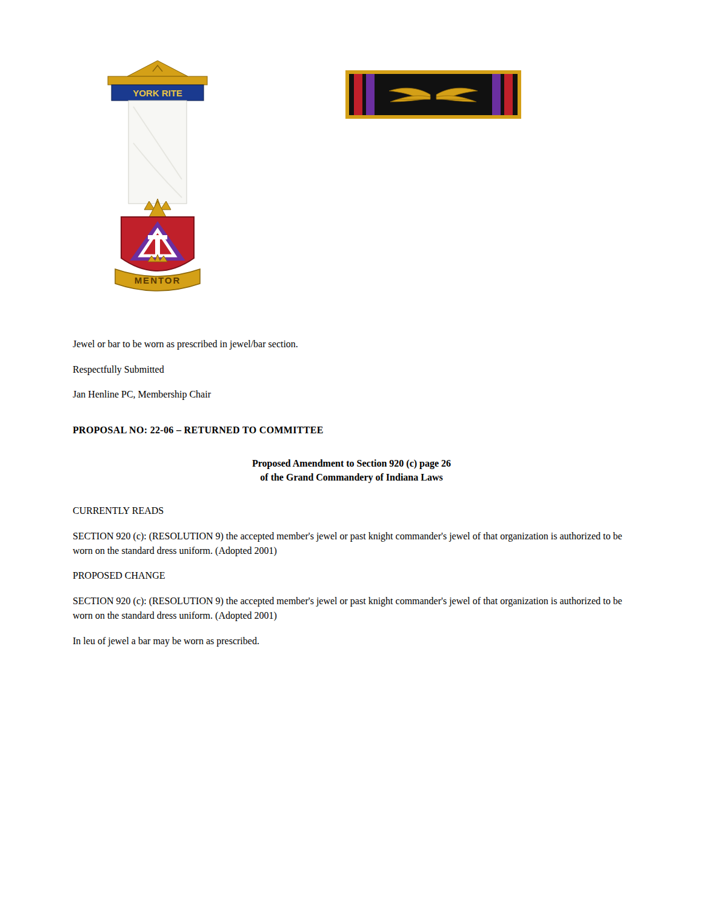York Rite Mentor Jewel YORK RITE MENTOR
Mentor Bar
Jewel or bar to be worn as prescribed in jewel/bar section.
Respectfully Submitted
Jan Henline PC, Membership Chair
PROPOSAL NO: 22-06 – RETURNED TO COMMITTEE
Proposed Amendment to Section 920 (c) page 26
of the Grand Commandery of Indiana Laws
CURRENTLY READS
SECTION 920 (c): (RESOLUTION 9) the accepted member's jewel or past knight commander's jewel of that organization is authorized to be worn on the standard dress uniform. (Adopted 2001)
PROPOSED CHANGE
SECTION 920 (c): (RESOLUTION 9) the accepted member's jewel or past knight commander's jewel of that organization is authorized to be worn on the standard dress uniform. (Adopted 2001)
In leu of jewel a bar may be worn as prescribed.